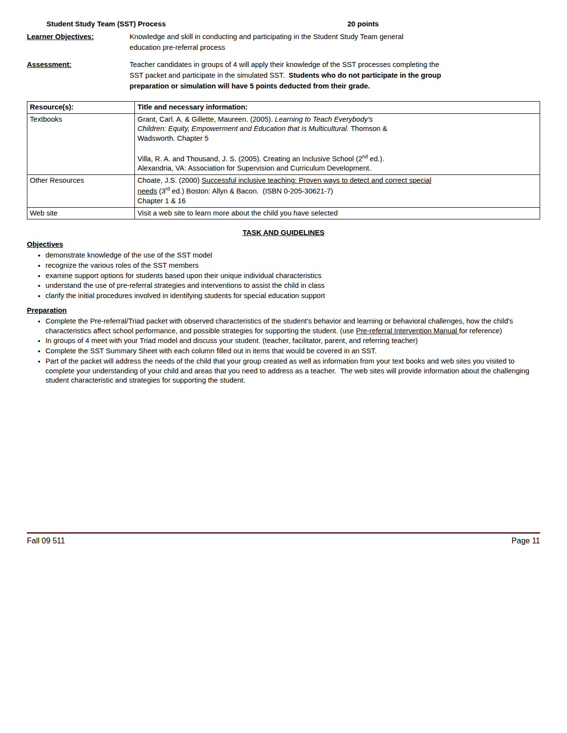Student Study Team (SST) Process 20 points
Learner Objectives:
Knowledge and skill in conducting and participating in the Student Study Team general
education pre-referral process
Assessment:
Teacher candidates in groups of 4 will apply their knowledge of the SST processes completing the
SST packet and participate in the simulated SST. Students who do not participate in the group
preparation or simulation will have 5 points deducted from their grade.
| Resource(s): | Title and necessary information: |
| --- | --- |
| Textbooks | Grant, Carl. A. & Gillette, Maureen. (2005). Learning to Teach Everybody's Children: Equity, Empowerment and Education that is Multicultural. Thomson & Wadsworth. Chapter 5 Villa, R. A. and Thousand, J. S. (2005). Creating an Inclusive School (2 nd ed.). Alexandria, VA: Association for Supervision and Curriculum Development. |
| Other Resources | Choate, J.S. (2000) Successful inclusive teaching: Proven ways to detect and correct special needs (3 rd ed.) Boston: Allyn & Bacon. (ISBN 0-205-30621-7) Chapter 1 & 16 |
| Web site | Visit a web site to learn more about the child you have selected |
TASK AND GUIDELINES
Objectives
demonstrate knowledge of the use of the SST model
recognize the various roles of the SST members
examine support options for students based upon their unique individual characteristics
understand the use of pre-referral strategies and interventions to assist the child in class
clarify the initial procedures involved in identifying students for special education support
Preparation
Complete the Pre-referral/Triad packet with observed characteristics of the student's behavior and learning or behavioral challenges, how the child's characteristics affect school performance, and possible strategies for supporting the student. (use Pre-referral Intervention Manual for reference)
In groups of 4 meet with your Triad model and discuss your student. (teacher, facilitator, parent, and referring teacher)
Complete the SST Summary Sheet with each column filled out in items that would be covered in an SST.
Part of the packet will address the needs of the child that your group created as well as information from your text books and web sites you visited to complete your understanding of your child and areas that you need to address as a teacher. The web sites will provide information about the challenging student characteristic and strategies for supporting the student.
Fall 09 511 Page 11